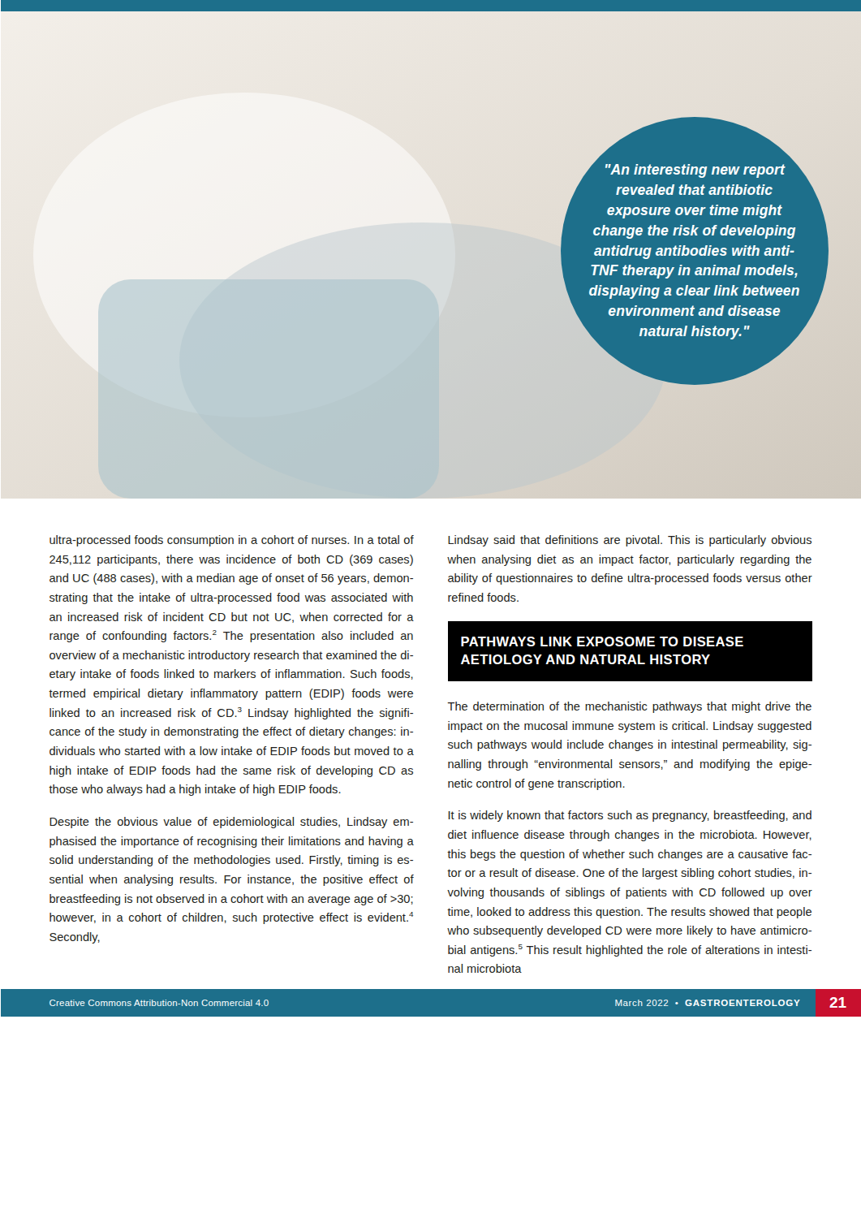"An interesting new report revealed that antibiotic exposure over time might change the risk of developing antidrug antibodies with anti-TNF therapy in animal models, displaying a clear link between environment and disease natural history."
ultra-processed foods consumption in a cohort of nurses. In a total of 245,112 participants, there was incidence of both CD (369 cases) and UC (488 cases), with a median age of onset of 56 years, demonstrating that the intake of ultra-processed food was associated with an increased risk of incident CD but not UC, when corrected for a range of confounding factors.2 The presentation also included an overview of a mechanistic introductory research that examined the dietary intake of foods linked to markers of inflammation. Such foods, termed empirical dietary inflammatory pattern (EDIP) foods were linked to an increased risk of CD.3 Lindsay highlighted the significance of the study in demonstrating the effect of dietary changes: individuals who started with a low intake of EDIP foods but moved to a high intake of EDIP foods had the same risk of developing CD as those who always had a high intake of high EDIP foods.
Despite the obvious value of epidemiological studies, Lindsay emphasised the importance of recognising their limitations and having a solid understanding of the methodologies used. Firstly, timing is essential when analysing results. For instance, the positive effect of breastfeeding is not observed in a cohort with an average age of >30; however, in a cohort of children, such protective effect is evident.4 Secondly,
Lindsay said that definitions are pivotal. This is particularly obvious when analysing diet as an impact factor, particularly regarding the ability of questionnaires to define ultra-processed foods versus other refined foods.
Pathways link exposome to disease aetiology and natural history
The determination of the mechanistic pathways that might drive the impact on the mucosal immune system is critical. Lindsay suggested such pathways would include changes in intestinal permeability, signalling through “environmental sensors,” and modifying the epigenetic control of gene transcription.
It is widely known that factors such as pregnancy, breastfeeding, and diet influence disease through changes in the microbiota. However, this begs the question of whether such changes are a causative factor or a result of disease. One of the largest sibling cohort studies, involving thousands of siblings of patients with CD followed up over time, looked to address this question. The results showed that people who subsequently developed CD were more likely to have antimicrobial antigens.5 This result highlighted the role of alterations in intestinal microbiota
Creative Commons Attribution-Non Commercial 4.0
March 2022 • GASTROENTEROLOGY 21